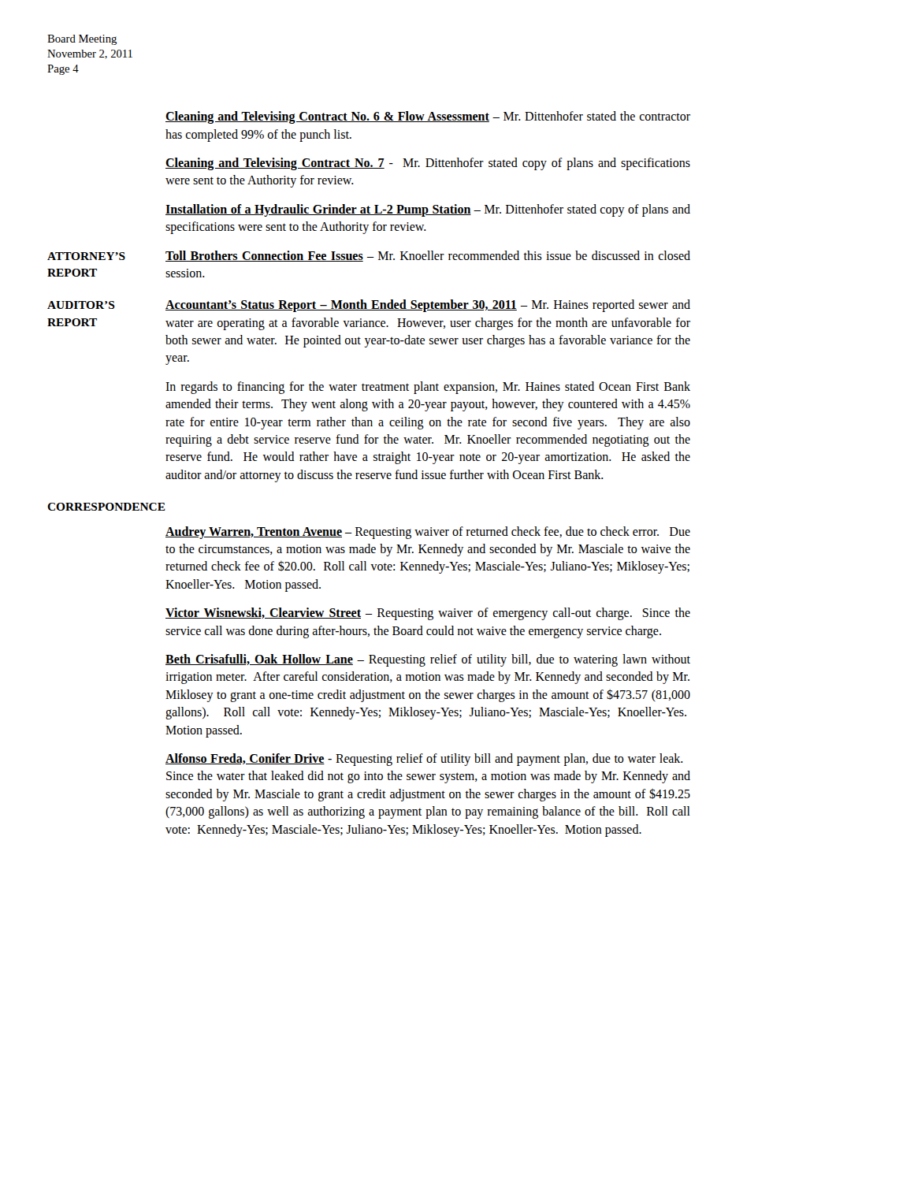Board Meeting
November 2, 2011
Page 4
Cleaning and Televising Contract No. 6 & Flow Assessment – Mr. Dittenhofer stated the contractor has completed 99% of the punch list.
Cleaning and Televising Contract No. 7 - Mr. Dittenhofer stated copy of plans and specifications were sent to the Authority for review.
Installation of a Hydraulic Grinder at L-2 Pump Station – Mr. Dittenhofer stated copy of plans and specifications were sent to the Authority for review.
ATTORNEY’S
REPORT
Toll Brothers Connection Fee Issues – Mr. Knoeller recommended this issue be discussed in closed session.
AUDITOR’S
REPORT
Accountant’s Status Report – Month Ended September 30, 2011 – Mr. Haines reported sewer and water are operating at a favorable variance. However, user charges for the month are unfavorable for both sewer and water. He pointed out year-to-date sewer user charges has a favorable variance for the year.
In regards to financing for the water treatment plant expansion, Mr. Haines stated Ocean First Bank amended their terms. They went along with a 20-year payout, however, they countered with a 4.45% rate for entire 10-year term rather than a ceiling on the rate for second five years. They are also requiring a debt service reserve fund for the water. Mr. Knoeller recommended negotiating out the reserve fund. He would rather have a straight 10-year note or 20-year amortization. He asked the auditor and/or attorney to discuss the reserve fund issue further with Ocean First Bank.
CORRESPONDENCE
Audrey Warren, Trenton Avenue – Requesting waiver of returned check fee, due to check error. Due to the circumstances, a motion was made by Mr. Kennedy and seconded by Mr. Masciale to waive the returned check fee of $20.00. Roll call vote: Kennedy-Yes; Masciale-Yes; Juliano-Yes; Miklosey-Yes; Knoeller-Yes. Motion passed.
Victor Wisnewski, Clearview Street – Requesting waiver of emergency call-out charge. Since the service call was done during after-hours, the Board could not waive the emergency service charge.
Beth Crisafulli, Oak Hollow Lane – Requesting relief of utility bill, due to watering lawn without irrigation meter. After careful consideration, a motion was made by Mr. Kennedy and seconded by Mr. Miklosey to grant a one-time credit adjustment on the sewer charges in the amount of $473.57 (81,000 gallons). Roll call vote: Kennedy-Yes; Miklosey-Yes; Juliano-Yes; Masciale-Yes; Knoeller-Yes. Motion passed.
Alfonso Freda, Conifer Drive - Requesting relief of utility bill and payment plan, due to water leak. Since the water that leaked did not go into the sewer system, a motion was made by Mr. Kennedy and seconded by Mr. Masciale to grant a credit adjustment on the sewer charges in the amount of $419.25 (73,000 gallons) as well as authorizing a payment plan to pay remaining balance of the bill. Roll call vote: Kennedy-Yes; Masciale-Yes; Juliano-Yes; Miklosey-Yes; Knoeller-Yes. Motion passed.